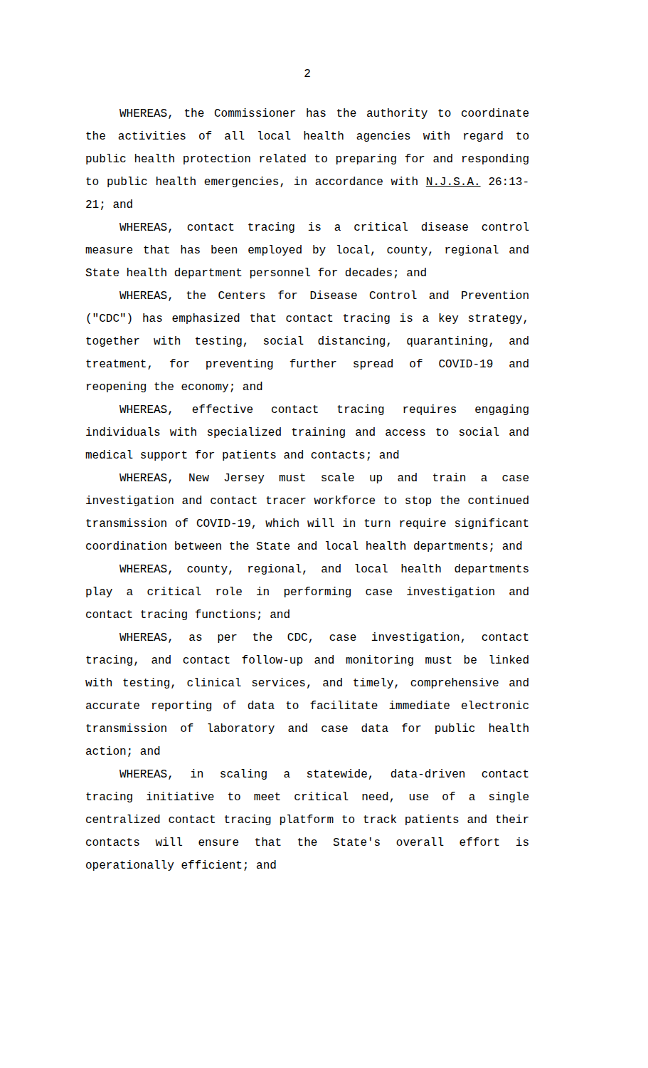2
WHEREAS, the Commissioner has the authority to coordinate the activities of all local health agencies with regard to public health protection related to preparing for and responding to public health emergencies, in accordance with N.J.S.A. 26:13-21; and
WHEREAS, contact tracing is a critical disease control measure that has been employed by local, county, regional and State health department personnel for decades; and
WHEREAS, the Centers for Disease Control and Prevention ("CDC") has emphasized that contact tracing is a key strategy, together with testing, social distancing, quarantining, and treatment, for preventing further spread of COVID-19 and reopening the economy; and
WHEREAS, effective contact tracing requires engaging individuals with specialized training and access to social and medical support for patients and contacts; and
WHEREAS, New Jersey must scale up and train a case investigation and contact tracer workforce to stop the continued transmission of COVID-19, which will in turn require significant coordination between the State and local health departments; and
WHEREAS, county, regional, and local health departments play a critical role in performing case investigation and contact tracing functions; and
WHEREAS, as per the CDC, case investigation, contact tracing, and contact follow-up and monitoring must be linked with testing, clinical services, and timely, comprehensive and accurate reporting of data to facilitate immediate electronic transmission of laboratory and case data for public health action; and
WHEREAS, in scaling a statewide, data-driven contact tracing initiative to meet critical need, use of a single centralized contact tracing platform to track patients and their contacts will ensure that the State's overall effort is operationally efficient; and